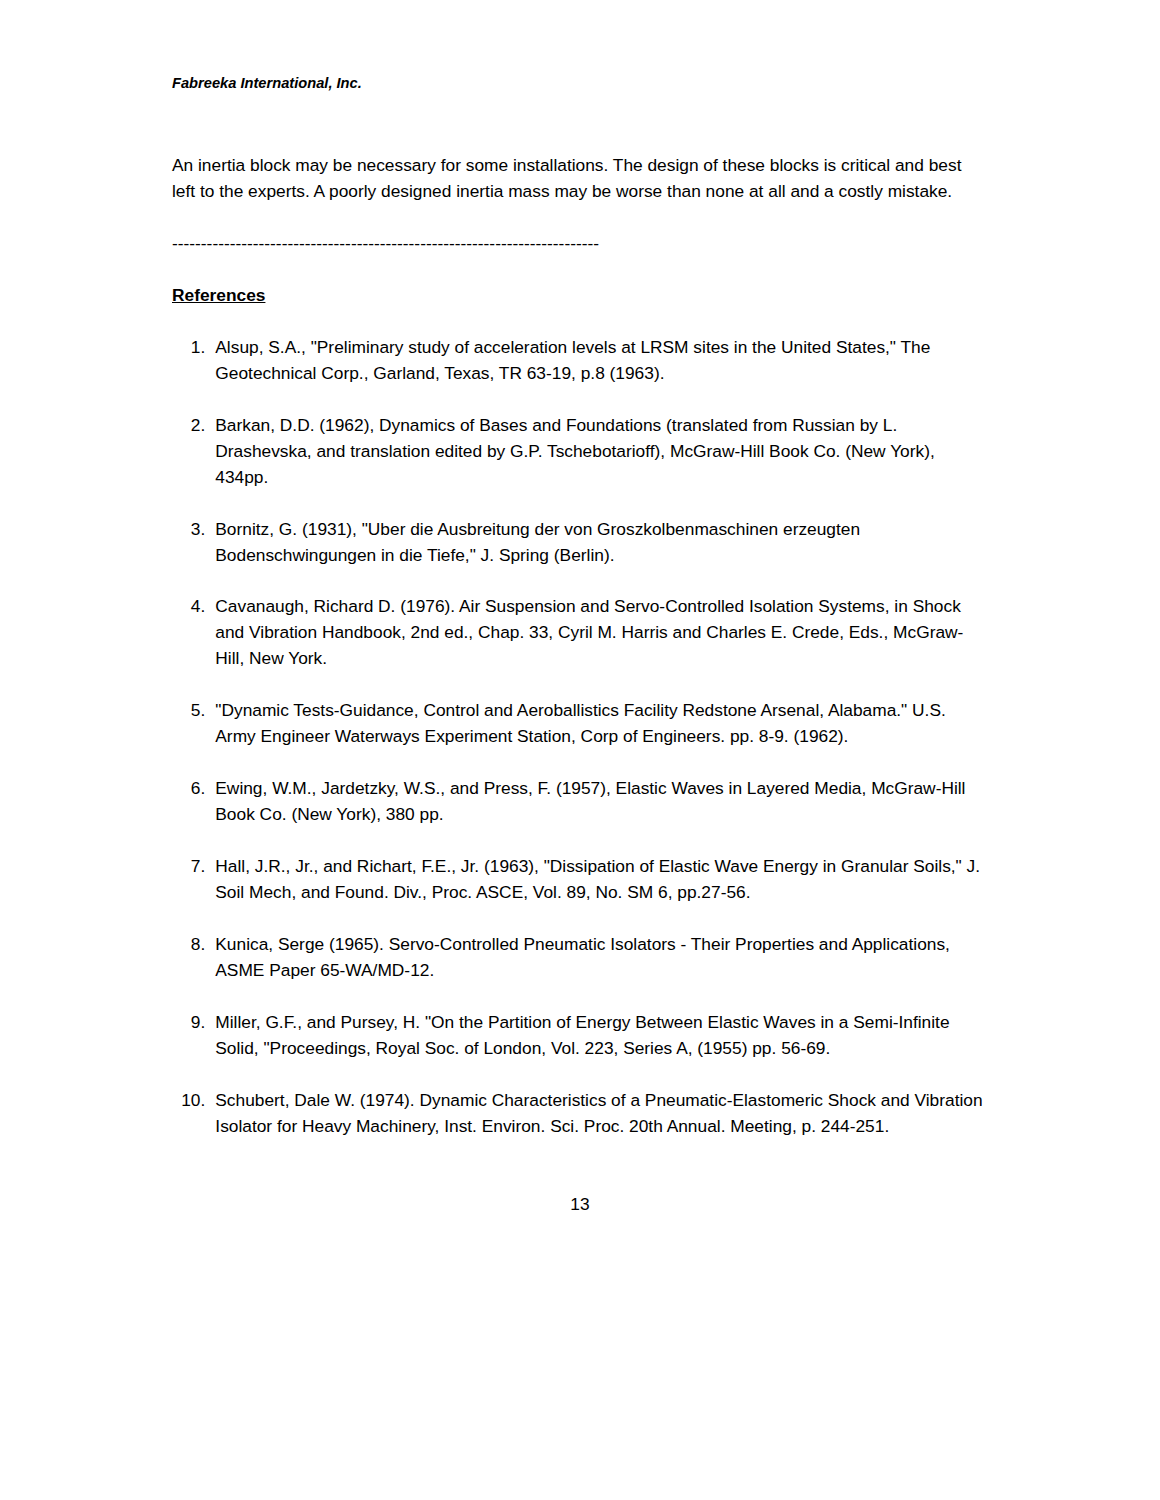Fabreeka International, Inc.
An inertia block may be necessary for some installations. The design of these blocks is critical and best left to the experts. A poorly designed inertia mass may be worse than none at all and a costly mistake.
--------------------------------------------------------------------------
References
Alsup, S.A., "Preliminary study of acceleration levels at LRSM sites in the United States," The Geotechnical Corp., Garland, Texas, TR 63-19, p.8 (1963).
Barkan, D.D. (1962), Dynamics of Bases and Foundations (translated from Russian by L. Drashevska, and translation edited by G.P. Tschebotarioff), McGraw-Hill Book Co. (New York), 434pp.
Bornitz, G. (1931), "Uber die Ausbreitung der von Groszkolbenmaschinen erzeugten Bodenschwingungen in die Tiefe," J. Spring (Berlin).
Cavanaugh, Richard D. (1976). Air Suspension and Servo-Controlled Isolation Systems, in Shock and Vibration Handbook, 2nd ed., Chap. 33, Cyril M. Harris and Charles E. Crede, Eds., McGraw-Hill, New York.
"Dynamic Tests-Guidance, Control and Aeroballistics Facility Redstone Arsenal, Alabama." U.S. Army Engineer Waterways Experiment Station, Corp of Engineers. pp. 8-9. (1962).
Ewing, W.M., Jardetzky, W.S., and Press, F. (1957), Elastic Waves in Layered Media, McGraw-Hill Book Co. (New York), 380 pp.
Hall, J.R., Jr., and Richart, F.E., Jr. (1963), "Dissipation of Elastic Wave Energy in Granular Soils," J. Soil Mech, and Found. Div., Proc. ASCE, Vol. 89, No. SM 6, pp.27-56.
Kunica, Serge (1965). Servo-Controlled Pneumatic Isolators - Their Properties and Applications, ASME Paper 65-WA/MD-12.
Miller, G.F., and Pursey, H. "On the Partition of Energy Between Elastic Waves in a Semi-Infinite Solid, "Proceedings, Royal Soc. of London, Vol. 223, Series A, (1955) pp. 56-69.
Schubert, Dale W. (1974). Dynamic Characteristics of a Pneumatic-Elastomeric Shock and Vibration Isolator for Heavy Machinery, Inst. Environ. Sci. Proc. 20th Annual. Meeting, p. 244-251.
13